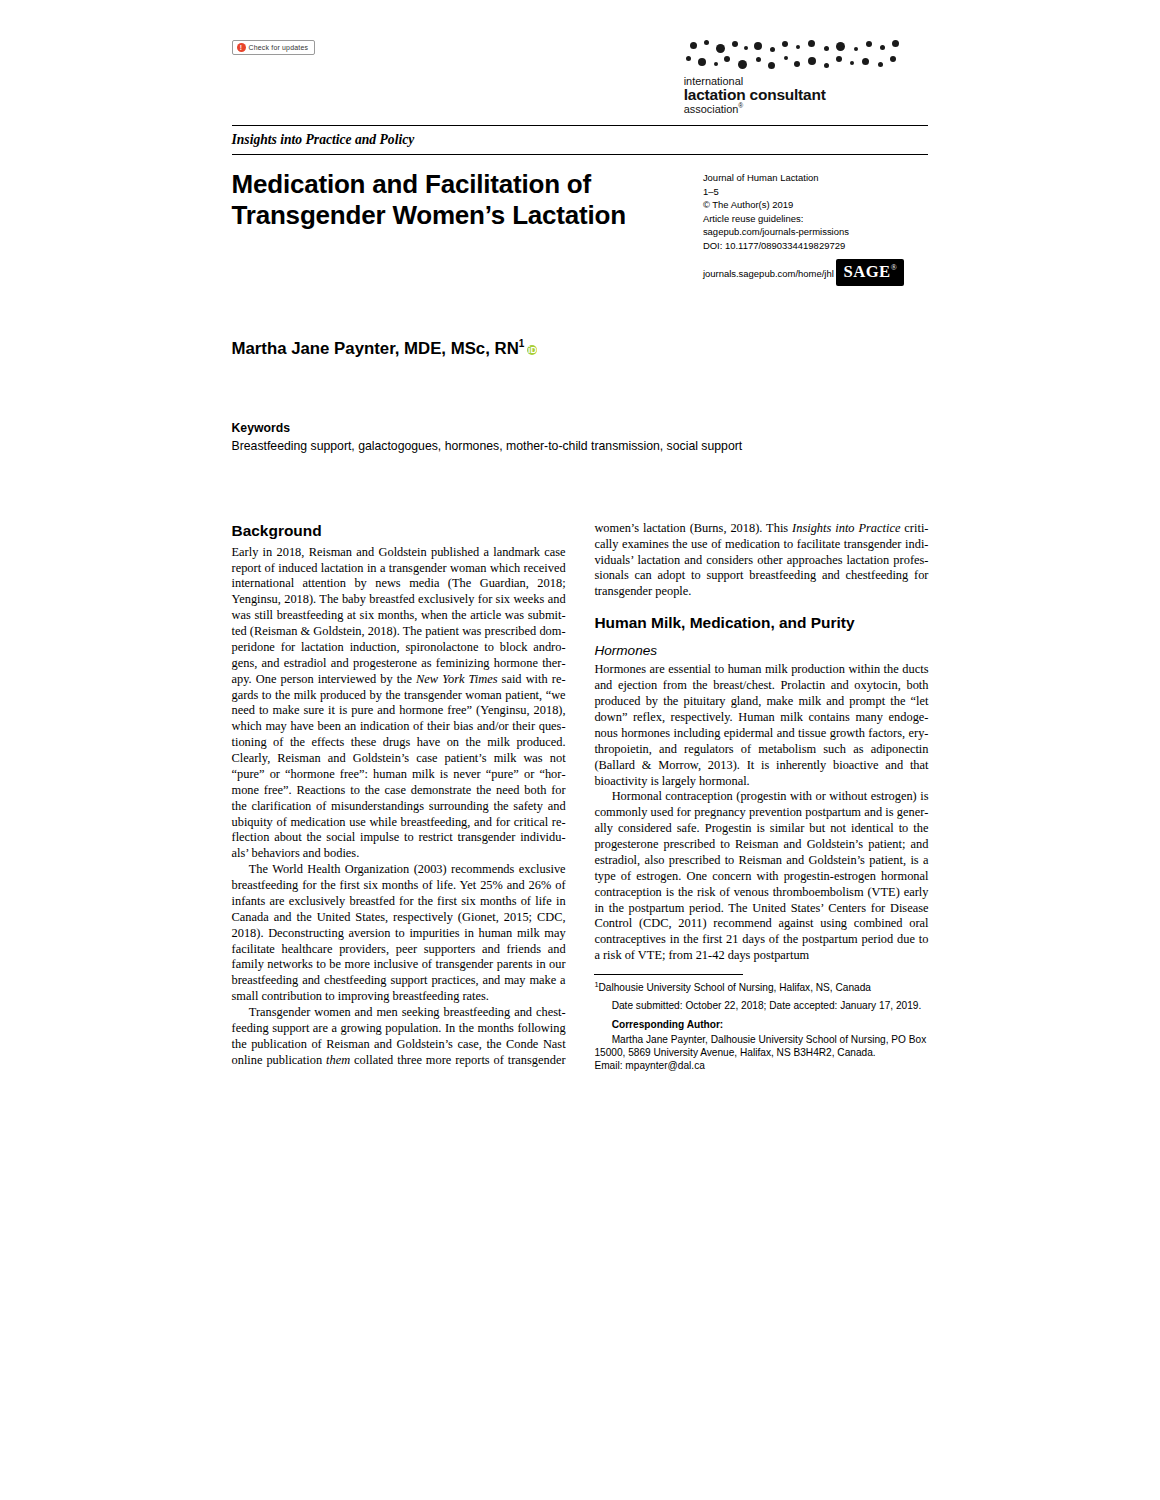!Check for updates
international
lactation consultant
association®
Insights into Practice and Policy
Medication and Facilitation of Transgender Women’s Lactation
Journal of Human Lactation
1–5
© The Author(s) 2019
Article reuse guidelines:
sagepub.com/journals-permissions
DOI: 10.1177/0890334419829729
journals.sagepub.com/home/jhl
SAGE®
Martha Jane Paynter, MDE, MSc, RN1iD
Keywords
Breastfeeding support, galactogogues, hormones, mother-to-child transmission, social support
Background
Early in 2018, Reisman and Goldstein published a landmark case report of induced lactation in a transgender woman which received international attention by news media (The Guardian, 2018; Yenginsu, 2018). The baby breastfed exclusively for six weeks and was still breastfeeding at six months, when the article was submitted (Reisman & Goldstein, 2018). The patient was prescribed domperidone for lactation induction, spironolactone to block androgens, and estradiol and progesterone as feminizing hormone therapy. One person interviewed by the New York Times said with regards to the milk produced by the transgender woman patient, “we need to make sure it is pure and hormone free” (Yenginsu, 2018), which may have been an indication of their bias and/or their questioning of the effects these drugs have on the milk produced. Clearly, Reisman and Goldstein’s case patient’s milk was not “pure” or “hormone free”: human milk is never “pure” or “hormone free”. Reactions to the case demonstrate the need both for the clarification of misunderstandings surrounding the safety and ubiquity of medication use while breastfeeding, and for critical reflection about the social impulse to restrict transgender individuals’ behaviors and bodies.
The World Health Organization (2003) recommends exclusive breastfeeding for the first six months of life. Yet 25% and 26% of infants are exclusively breastfed for the first six months of life in Canada and the United States, respectively (Gionet, 2015; CDC, 2018). Deconstructing aversion to impurities in human milk may facilitate healthcare providers, peer supporters and friends and family networks to be more inclusive of transgender parents in our breastfeeding and chestfeeding support practices, and may make a small contribution to improving breastfeeding rates.
Transgender women and men seeking breastfeeding and chestfeeding support are a growing population. In the months following the publication of Reisman and Goldstein’s case, the Conde Nast online publication them collated three more reports of transgender women’s lactation (Burns, 2018). This Insights into Practice critically examines the use of medication to facilitate transgender individuals’ lactation and considers other approaches lactation professionals can adopt to support breastfeeding and chestfeeding for transgender people.
Human Milk, Medication, and Purity
Hormones
Hormones are essential to human milk production within the ducts and ejection from the breast/chest. Prolactin and oxytocin, both produced by the pituitary gland, make milk and prompt the “let down” reflex, respectively. Human milk contains many endogenous hormones including epidermal and tissue growth factors, erythropoietin, and regulators of metabolism such as adiponectin (Ballard & Morrow, 2013). It is inherently bioactive and that bioactivity is largely hormonal.
Hormonal contraception (progestin with or without estrogen) is commonly used for pregnancy prevention postpartum and is generally considered safe. Progestin is similar but not identical to the progesterone prescribed to Reisman and Goldstein’s patient; and estradiol, also prescribed to Reisman and Goldstein’s patient, is a type of estrogen. One concern with progestin-estrogen hormonal contraception is the risk of venous thromboembolism (VTE) early in the postpartum period. The United States’ Centers for Disease Control (CDC, 2011) recommend against using combined oral contraceptives in the first 21 days of the postpartum period due to a risk of VTE; from 21-42 days postpartum
1Dalhousie University School of Nursing, Halifax, NS, Canada
Date submitted: October 22, 2018; Date accepted: January 17, 2019.
Corresponding Author:
Martha Jane Paynter, Dalhousie University School of Nursing, PO Box 15000, 5869 University Avenue, Halifax, NS B3H4R2, Canada.
Email: mpaynter@dal.ca